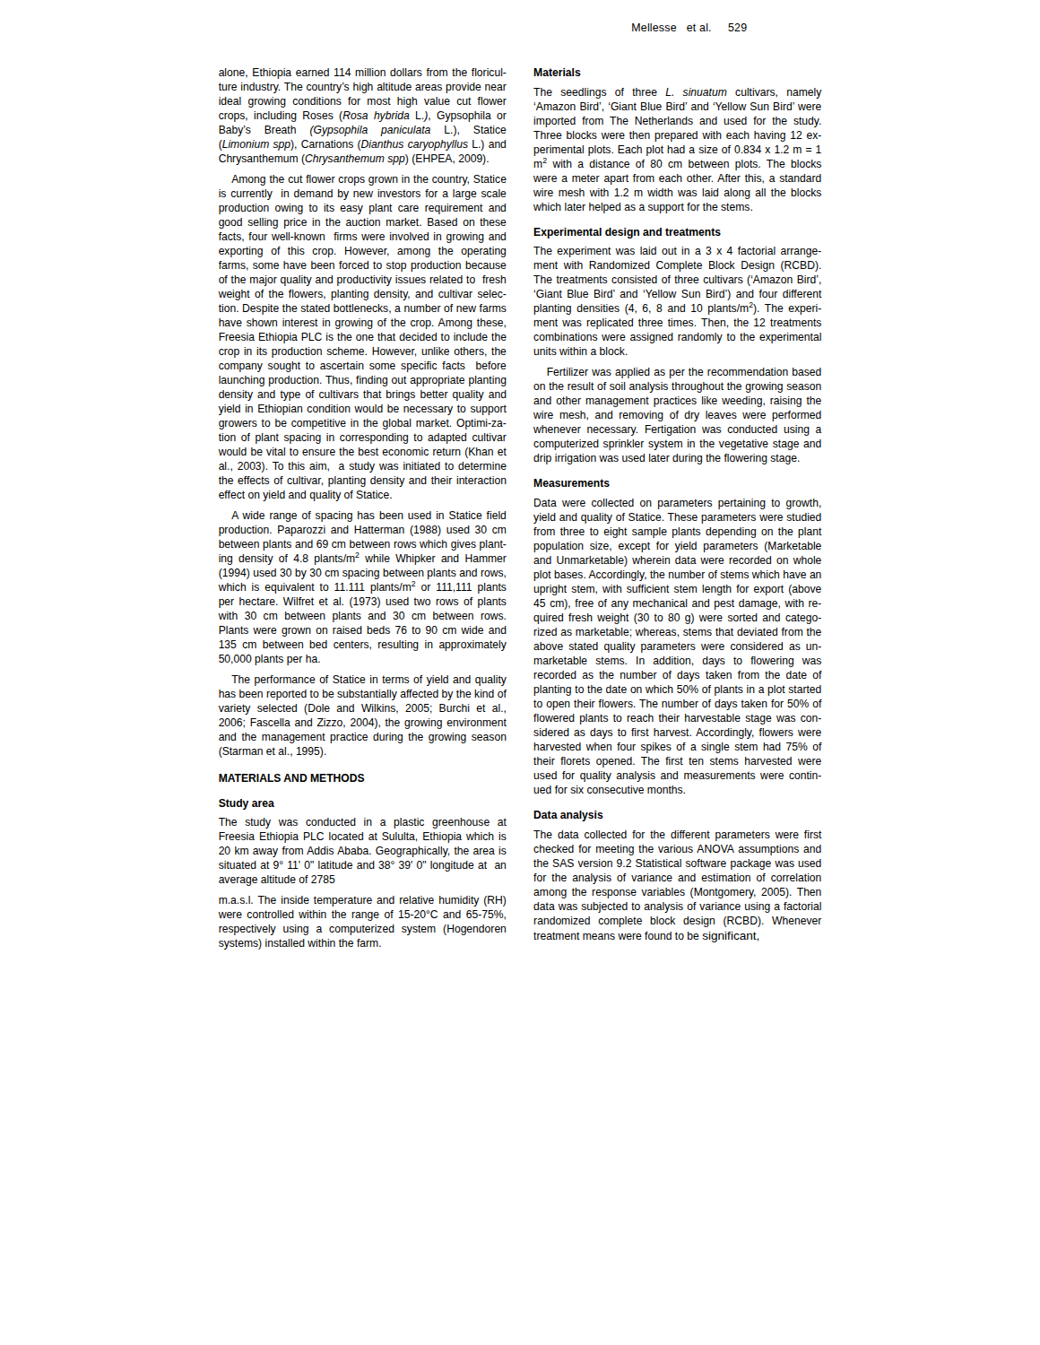Mellesse et al. 529
alone, Ethiopia earned 114 million dollars from the floriculture industry. The country’s high altitude areas provide near ideal growing conditions for most high value cut flower crops, including Roses (Rosa hybrida L.), Gypsophila or Baby’s Breath (Gypsophila paniculata L.), Statice (Limonium spp), Carnations (Dianthus caryophyllus L.) and Chrysanthemum (Chrysanthemum spp) (EHPEA, 2009).
Among the cut flower crops grown in the country, Statice is currently in demand by new investors for a large scale production owing to its easy plant care requirement and good selling price in the auction market. Based on these facts, four well-known firms were involved in growing and exporting of this crop. However, among the operating farms, some have been forced to stop production because of the major quality and productivity issues related to fresh weight of the flowers, planting density, and cultivar selection. Despite the stated bottlenecks, a number of new farms have shown interest in growing of the crop. Among these, Freesia Ethiopia PLC is the one that decided to include the crop in its production scheme. However, unlike others, the company sought to ascertain some specific facts before launching production. Thus, finding out appropriate planting density and type of cultivars that brings better quality and yield in Ethiopian condition would be necessary to support growers to be competitive in the global market. Optimi-zation of plant spacing in corresponding to adapted cultivar would be vital to ensure the best economic return (Khan et al., 2003). To this aim, a study was initiated to determine the effects of cultivar, planting density and their interaction effect on yield and quality of Statice.
A wide range of spacing has been used in Statice field production. Paparozzi and Hatterman (1988) used 30 cm between plants and 69 cm between rows which gives planting density of 4.8 plants/m2 while Whipker and Hammer (1994) used 30 by 30 cm spacing between plants and rows, which is equivalent to 11.111 plants/m2 or 111,111 plants per hectare. Wilfret et al. (1973) used two rows of plants with 30 cm between plants and 30 cm between rows. Plants were grown on raised beds 76 to 90 cm wide and 135 cm between bed centers, resulting in approximately 50,000 plants per ha.
The performance of Statice in terms of yield and quality has been reported to be substantially affected by the kind of variety selected (Dole and Wilkins, 2005; Burchi et al., 2006; Fascella and Zizzo, 2004), the growing environment and the management practice during the growing season (Starman et al., 1995).
MATERIALS AND METHODS
Study area
The study was conducted in a plastic greenhouse at Freesia Ethiopia PLC located at Sululta, Ethiopia which is 20 km away from Addis Ababa. Geographically, the area is situated at 9° 11' 0" latitude and 38° 39' 0" longitude at an average altitude of 2785
m.a.s.l. The inside temperature and relative humidity (RH) were controlled within the range of 15-20°C and 65-75%, respectively using a computerized system (Hogendoren systems) installed within the farm.
Materials
The seedlings of three L. sinuatum cultivars, namely ‘Amazon Bird’, ‘Giant Blue Bird’ and ‘Yellow Sun Bird’ were imported from The Netherlands and used for the study. Three blocks were then prepared with each having 12 experimental plots. Each plot had a size of 0.834 x 1.2 m = 1 m2 with a distance of 80 cm between plots. The blocks were a meter apart from each other. After this, a standard wire mesh with 1.2 m width was laid along all the blocks which later helped as a support for the stems.
Experimental design and treatments
The experiment was laid out in a 3 x 4 factorial arrangement with Randomized Complete Block Design (RCBD). The treatments consisted of three cultivars (‘Amazon Bird’, ‘Giant Blue Bird’ and ‘Yellow Sun Bird’) and four different planting densities (4, 6, 8 and 10 plants/m2). The experiment was replicated three times. Then, the 12 treatments combinations were assigned randomly to the experimental units within a block.
Fertilizer was applied as per the recommendation based on the result of soil analysis throughout the growing season and other management practices like weeding, raising the wire mesh, and removing of dry leaves were performed whenever necessary. Fertigation was conducted using a computerized sprinkler system in the vegetative stage and drip irrigation was used later during the flowering stage.
Measurements
Data were collected on parameters pertaining to growth, yield and quality of Statice. These parameters were studied from three to eight sample plants depending on the plant population size, except for yield parameters (Marketable and Unmarketable) wherein data were recorded on whole plot bases. Accordingly, the number of stems which have an upright stem, with sufficient stem length for export (above 45 cm), free of any mechanical and pest damage, with required fresh weight (30 to 80 g) were sorted and categorized as marketable; whereas, stems that deviated from the above stated quality parameters were considered as unmarketable stems. In addition, days to flowering was recorded as the number of days taken from the date of planting to the date on which 50% of plants in a plot started to open their flowers. The number of days taken for 50% of flowered plants to reach their harvestable stage was considered as days to first harvest. Accordingly, flowers were harvested when four spikes of a single stem had 75% of their florets opened. The first ten stems harvested were used for quality analysis and measurements were continued for six consecutive months.
Data analysis
The data collected for the different parameters were first checked for meeting the various ANOVA assumptions and the SAS version 9.2 Statistical software package was used for the analysis of variance and estimation of correlation among the response variables (Montgomery, 2005). Then data was subjected to analysis of variance using a factorial randomized complete block design (RCBD). Whenever treatment means were found to be significant,